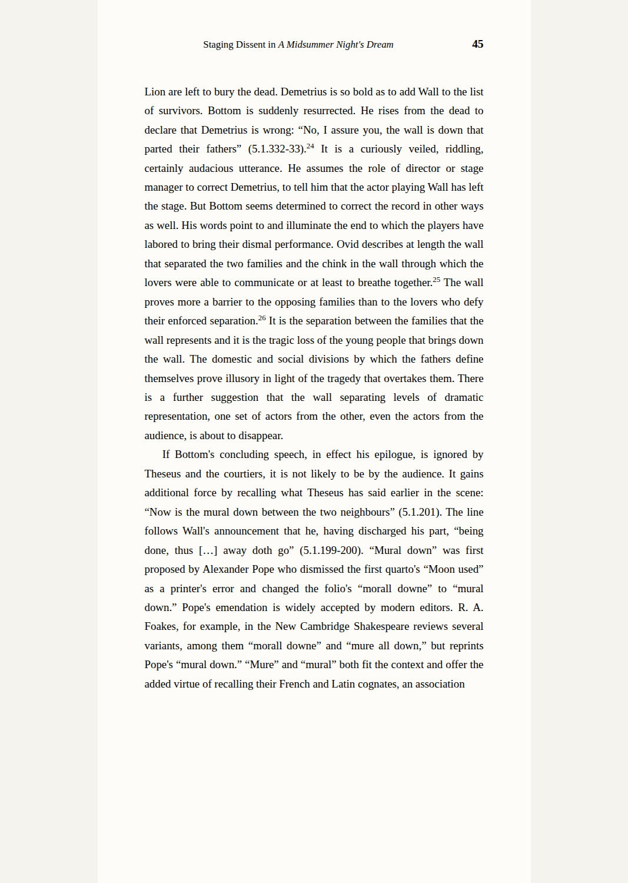Staging Dissent in A Midsummer Night's Dream 45
Lion are left to bury the dead. Demetrius is so bold as to add Wall to the list of survivors. Bottom is suddenly resurrected. He rises from the dead to declare that Demetrius is wrong: “No, I assure you, the wall is down that parted their fathers” (5.1.332-33).24 It is a curiously veiled, riddling, certainly audacious utterance. He assumes the role of director or stage manager to correct Demetrius, to tell him that the actor playing Wall has left the stage. But Bottom seems determined to correct the record in other ways as well. His words point to and illuminate the end to which the players have labored to bring their dismal performance. Ovid describes at length the wall that separated the two families and the chink in the wall through which the lovers were able to communicate or at least to breathe together.25 The wall proves more a barrier to the opposing families than to the lovers who defy their enforced separation.26 It is the separation between the families that the wall represents and it is the tragic loss of the young people that brings down the wall. The domestic and social divisions by which the fathers define themselves prove illusory in light of the tragedy that overtakes them. There is a further suggestion that the wall separating levels of dramatic representation, one set of actors from the other, even the actors from the audience, is about to disappear.
If Bottom's concluding speech, in effect his epilogue, is ignored by Theseus and the courtiers, it is not likely to be by the audience. It gains additional force by recalling what Theseus has said earlier in the scene: “Now is the mural down between the two neighbours” (5.1.201). The line follows Wall's announcement that he, having discharged his part, “being done, thus […] away doth go” (5.1.199-200). “Mural down” was first proposed by Alexander Pope who dismissed the first quarto's “Moon used” as a printer's error and changed the folio's “morall downe” to “mural down.” Pope's emendation is widely accepted by modern editors. R. A. Foakes, for example, in the New Cambridge Shakespeare reviews several variants, among them “morall downe” and “mure all down,” but reprints Pope's “mural down.” “Mure” and “mural” both fit the context and offer the added virtue of recalling their French and Latin cognates, an association